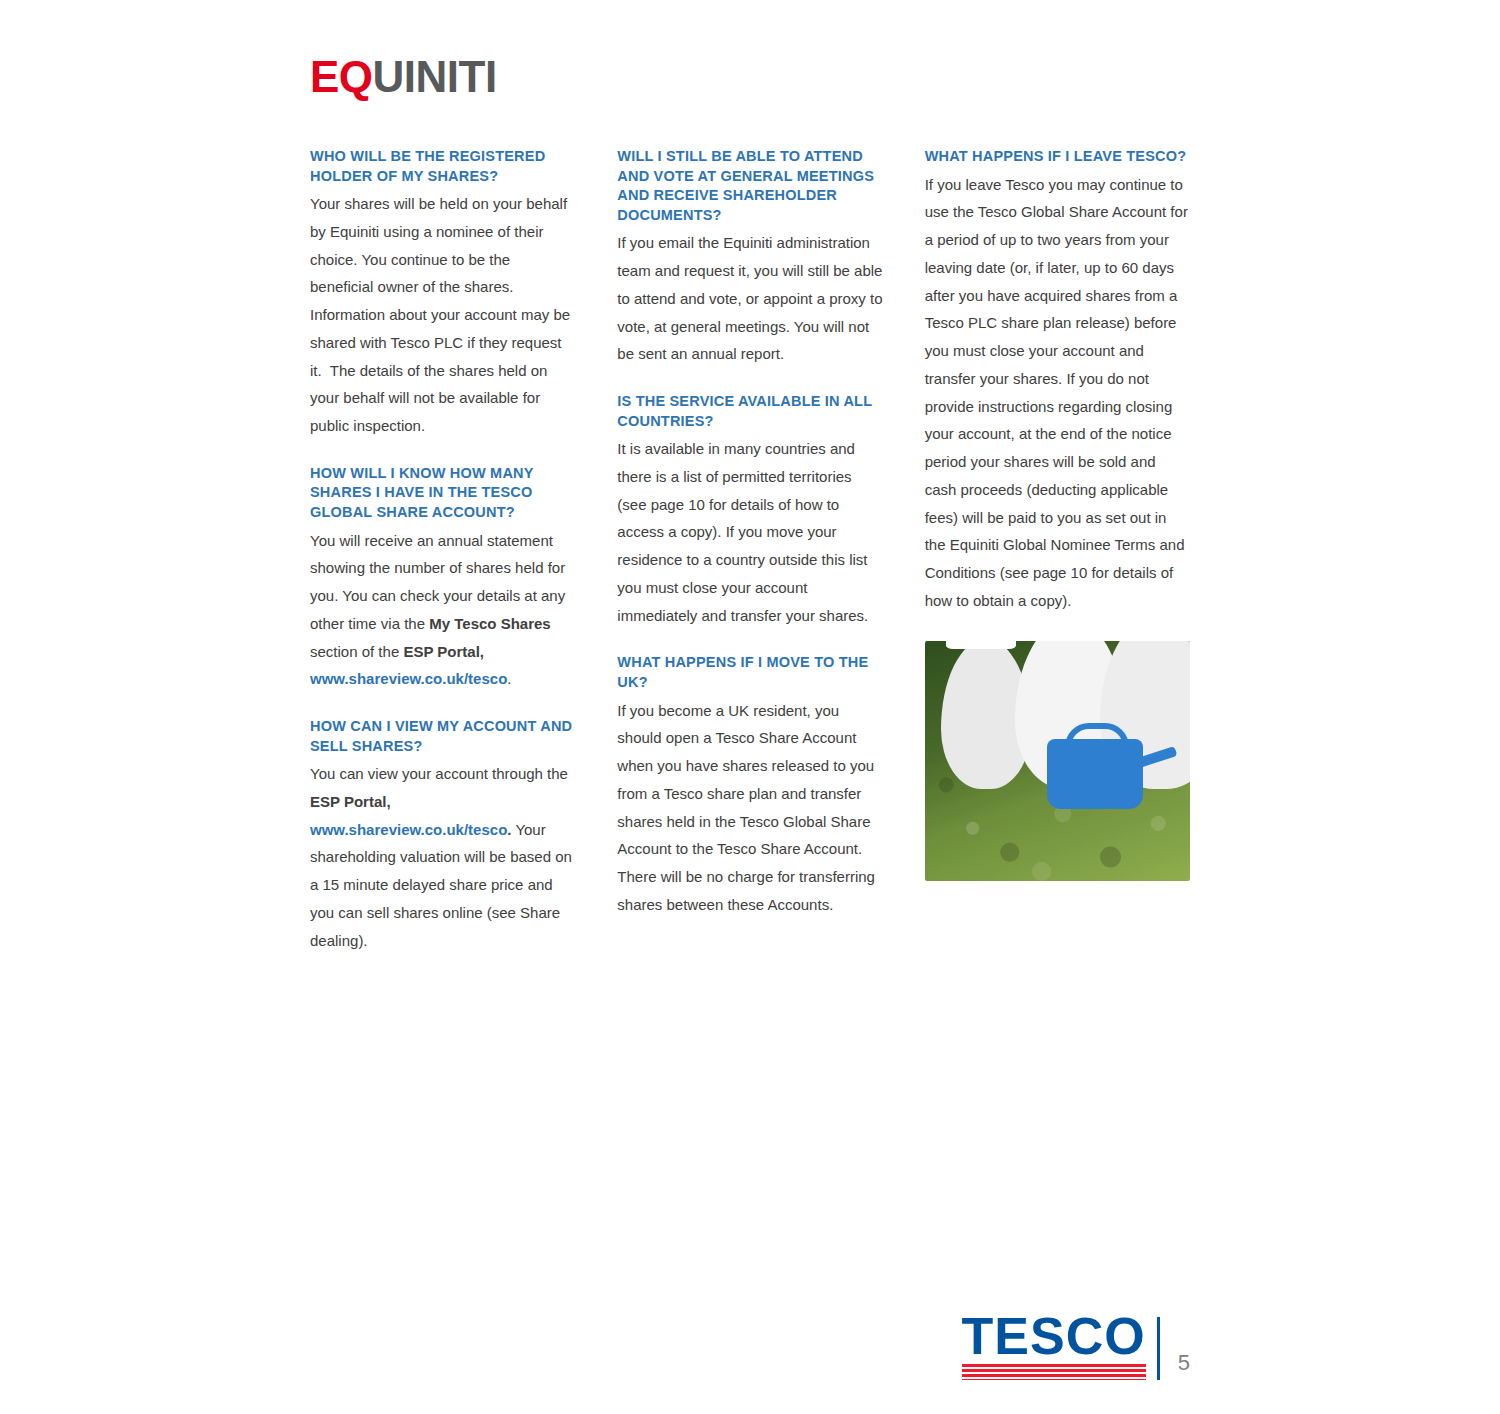EQ UINITI
Who will be the registered holder of my shares?
Your shares will be held on your behalf by Equiniti using a nominee of their choice. You continue to be the beneficial owner of the shares. Information about your account may be shared with Tesco PLC if they request it. The details of the shares held on your behalf will not be available for public inspection.
How will I know how many shares I have in the Tesco Global Share Account?
You will receive an annual statement showing the number of shares held for you. You can check your details at any other time via the My Tesco Shares section of the ESP Portal, www.shareview.co.uk/tesco.
How can I view my account and sell shares?
You can view your account through the ESP Portal, www.shareview.co.uk/tesco. Your shareholding valuation will be based on a 15 minute delayed share price and you can sell shares online (see Share dealing).
Will I still be able to attend and vote at general meetings and receive shareholder documents?
If you email the Equiniti administration team and request it, you will still be able to attend and vote, or appoint a proxy to vote, at general meetings. You will not be sent an annual report.
Is the service available in all countries?
It is available in many countries and there is a list of permitted territories (see page 10 for details of how to access a copy). If you move your residence to a country outside this list you must close your account immediately and transfer your shares.
What happens if I move to the UK?
If you become a UK resident, you should open a Tesco Share Account when you have shares released to you from a Tesco share plan and transfer shares held in the Tesco Global Share Account to the Tesco Share Account. There will be no charge for transferring shares between these Accounts.
What happens if I leave Tesco?
If you leave Tesco you may continue to use the Tesco Global Share Account for a period of up to two years from your leaving date (or, if later, up to 60 days after you have acquired shares from a Tesco PLC share plan release) before you must close your account and transfer your shares. If you do not provide instructions regarding closing your account, at the end of the notice period your shares will be sold and cash proceeds (deducting applicable fees) will be paid to you as set out in the Equiniti Global Nominee Terms and Conditions (see page 10 for details of how to obtain a copy).
TESCO
5